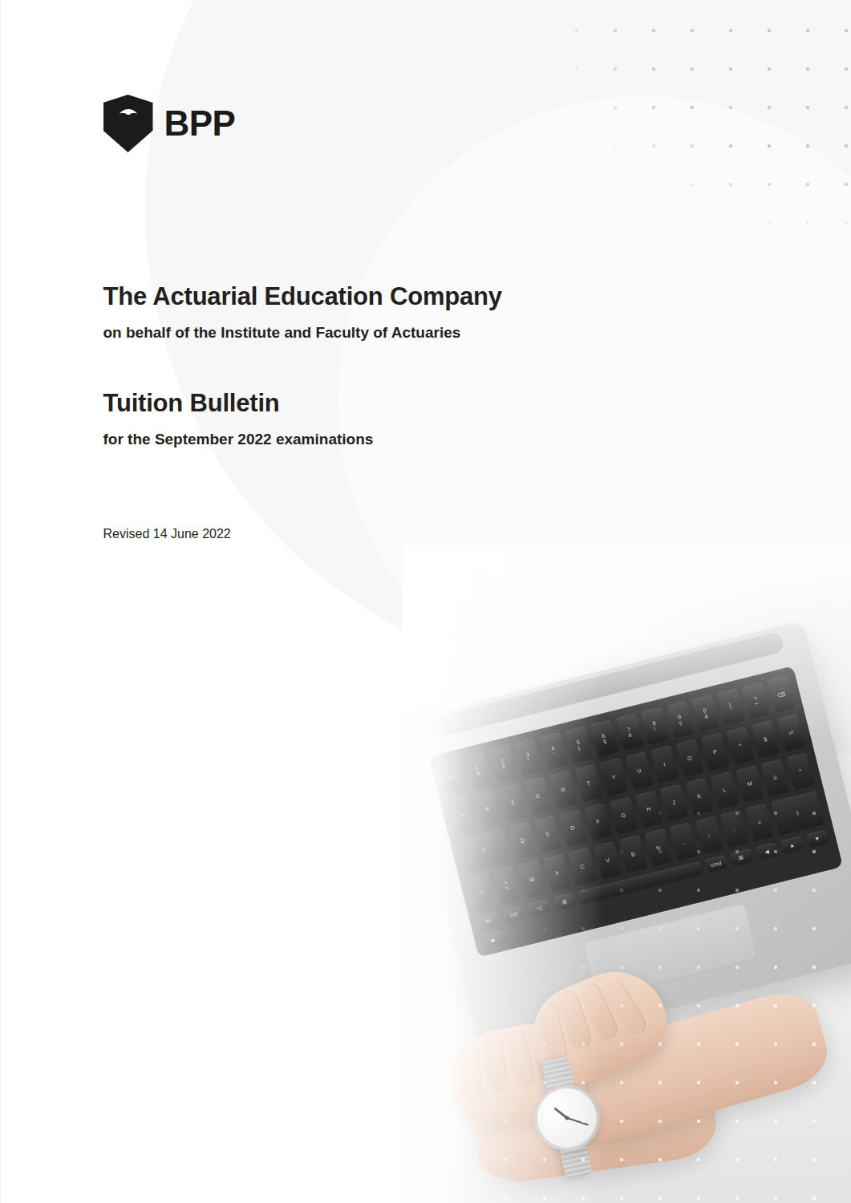esc
1
&
2
é
3
"
4
'
5
(
6
§
7
è
8
!
9
ç
0
à
)
°
=
+
⌫
⇥
A
Z
E
R
T
Y
U
I
O
P
^
$
⏎
⇪
Q
S
D
F
G
H
J
K
L
M
ù
*
⇧
>
<
W
X
C
V
B
N
,
;
:
=
⇧
fn
ctrl
⌥
⌘
cmd
⌘
◀
▲
▼
▶
BPP
The Actuarial Education Company
on behalf of the Institute and Faculty of Actuaries
Tuition Bulletin
for the September 2022 examinations
Revised 14 June 2022